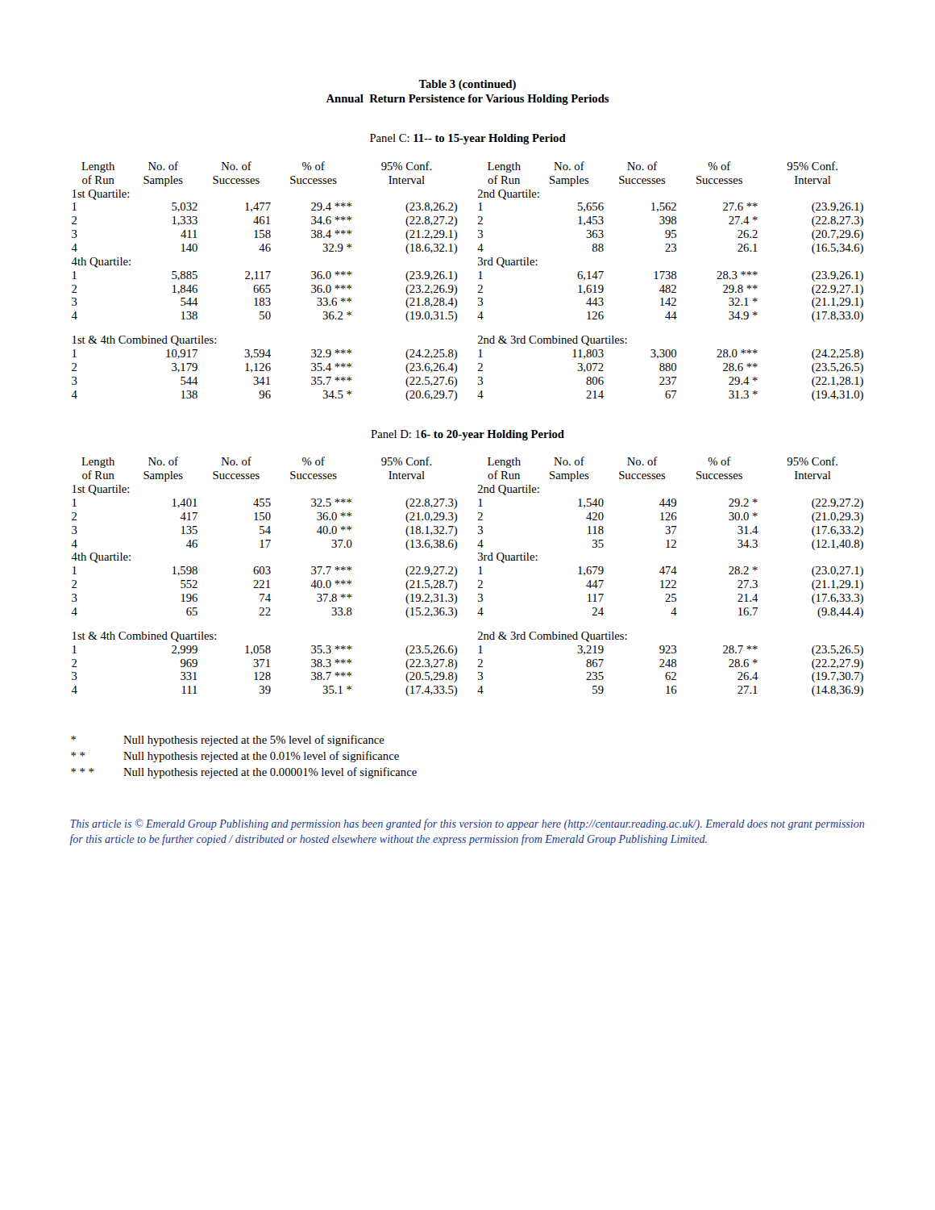Table 3 (continued)
Annual Return Persistence for Various Holding Periods
Panel C: 11-- to 15-year Holding Period
| Length | No. of | No. of | % of | 95% Conf. | | Length | No. of | No. of | % of | 95% Conf. |
| of Run | Samples | Successes | Successes | Interval | | of Run | Samples | Successes | Successes | Interval |
| 1st Quartile: | | 2nd Quartile: |
| 1 | 5,032 | 1,477 | 29.4 *** | (23.8,26.2) | | 1 | 5,656 | 1,562 | 27.6 ** | (23.9,26.1) |
| 2 | 1,333 | 461 | 34.6 *** | (22.8,27.2) | | 2 | 1,453 | 398 | 27.4 * | (22.8,27.3) |
| 3 | 411 | 158 | 38.4 *** | (21.2,29.1) | | 3 | 363 | 95 | 26.2 | (20.7,29.6) |
| 4 | 140 | 46 | 32.9 * | (18.6,32.1) | | 4 | 88 | 23 | 26.1 | (16.5,34.6) |
| 4th Quartile: | | 3rd Quartile: |
| 1 | 5,885 | 2,117 | 36.0 *** | (23.9,26.1) | | 1 | 6,147 | 1738 | 28.3 *** | (23.9,26.1) |
| 2 | 1,846 | 665 | 36.0 *** | (23.2,26.9) | | 2 | 1,619 | 482 | 29.8 ** | (22.9,27.1) |
| 3 | 544 | 183 | 33.6 ** | (21.8,28.4) | | 3 | 443 | 142 | 32.1 * | (21.1,29.1) |
| 4 | 138 | 50 | 36.2 * | (19.0,31.5) | | 4 | 126 | 44 | 34.9 * | (17.8,33.0) |
| 1st & 4th Combined Quartiles: | | 2nd & 3rd Combined Quartiles: |
| 1 | 10,917 | 3,594 | 32.9 *** | (24.2,25.8) | | 1 | 11,803 | 3,300 | 28.0 *** | (24.2,25.8) |
| 2 | 3,179 | 1,126 | 35.4 *** | (23.6,26.4) | | 2 | 3,072 | 880 | 28.6 ** | (23.5,26.5) |
| 3 | 544 | 341 | 35.7 *** | (22.5,27.6) | | 3 | 806 | 237 | 29.4 * | (22.1,28.1) |
| 4 | 138 | 96 | 34.5 * | (20.6,29.7) | | 4 | 214 | 67 | 31.3 * | (19.4,31.0) |
Panel D: 16- to 20-year Holding Period
| Length | No. of | No. of | % of | 95% Conf. | | Length | No. of | No. of | % of | 95% Conf. |
| of Run | Samples | Successes | Successes | Interval | | of Run | Samples | Successes | Successes | Interval |
| 1st Quartile: | | 2nd Quartile: |
| 1 | 1,401 | 455 | 32.5 *** | (22.8,27.3) | | 1 | 1,540 | 449 | 29.2 * | (22.9,27.2) |
| 2 | 417 | 150 | 36.0 ** | (21.0,29.3) | | 2 | 420 | 126 | 30.0 * | (21.0,29.3) |
| 3 | 135 | 54 | 40.0 ** | (18.1,32.7) | | 3 | 118 | 37 | 31.4 | (17.6,33.2) |
| 4 | 46 | 17 | 37.0 | (13.6,38.6) | | 4 | 35 | 12 | 34.3 | (12.1,40.8) |
| 4th Quartile: | | 3rd Quartile: |
| 1 | 1,598 | 603 | 37.7 *** | (22.9,27.2) | | 1 | 1,679 | 474 | 28.2 * | (23.0,27.1) |
| 2 | 552 | 221 | 40.0 *** | (21.5,28.7) | | 2 | 447 | 122 | 27.3 | (21.1,29.1) |
| 3 | 196 | 74 | 37.8 ** | (19.2,31.3) | | 3 | 117 | 25 | 21.4 | (17.6,33.3) |
| 4 | 65 | 22 | 33.8 | (15.2,36.3) | | 4 | 24 | 4 | 16.7 | (9.8,44.4) |
| 1st & 4th Combined Quartiles: | | 2nd & 3rd Combined Quartiles: |
| 1 | 2,999 | 1,058 | 35.3 *** | (23.5,26.6) | | 1 | 3,219 | 923 | 28.7 ** | (23.5,26.5) |
| 2 | 969 | 371 | 38.3 *** | (22.3,27.8) | | 2 | 867 | 248 | 28.6 * | (22.2,27.9) |
| 3 | 331 | 128 | 38.7 *** | (20.5,29.8) | | 3 | 235 | 62 | 26.4 | (19.7,30.7) |
| 4 | 111 | 39 | 35.1 * | (17.4,33.5) | | 4 | 59 | 16 | 27.1 | (14.8,36.9) |
| * | Null hypothesis rejected at the 5% level of significance |
| * * | Null hypothesis rejected at the 0.01% level of significance |
| * * * | Null hypothesis rejected at the 0.00001% level of significance |
This article is © Emerald Group Publishing and permission has been granted for this version to appear here (http://centaur.reading.ac.uk/). Emerald does not grant permission for this article to be further copied / distributed or hosted elsewhere without the express permission from Emerald Group Publishing Limited.